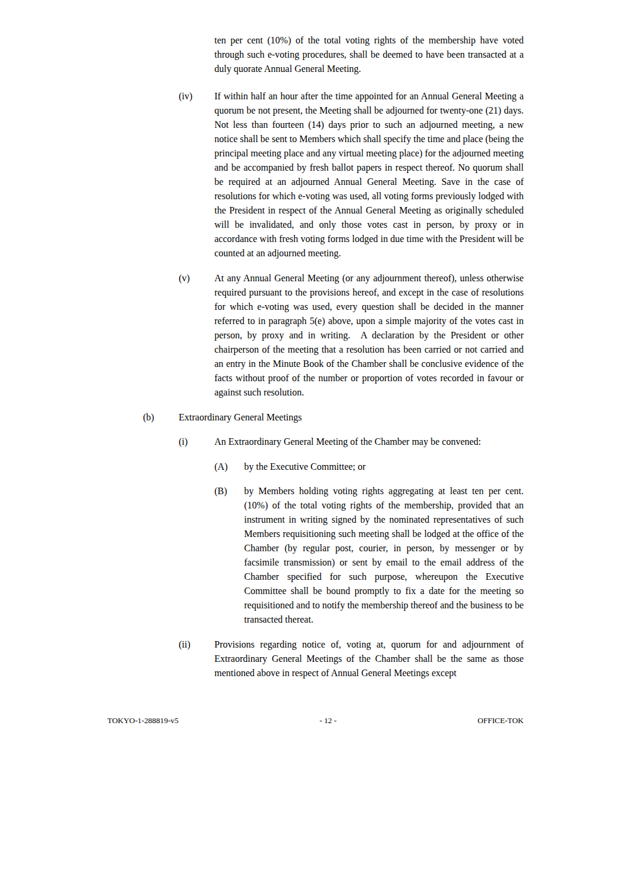ten per cent (10%) of the total voting rights of the membership have voted through such e-voting procedures, shall be deemed to have been transacted at a duly quorate Annual General Meeting.
(iv)
If within half an hour after the time appointed for an Annual General Meeting a quorum be not present, the Meeting shall be adjourned for twenty-one (21) days. Not less than fourteen (14) days prior to such an adjourned meeting, a new notice shall be sent to Members which shall specify the time and place (being the principal meeting place and any virtual meeting place) for the adjourned meeting and be accompanied by fresh ballot papers in respect thereof. No quorum shall be required at an adjourned Annual General Meeting. Save in the case of resolutions for which e-voting was used, all voting forms previously lodged with the President in respect of the Annual General Meeting as originally scheduled will be invalidated, and only those votes cast in person, by proxy or in accordance with fresh voting forms lodged in due time with the President will be counted at an adjourned meeting.
(v)
At any Annual General Meeting (or any adjournment thereof), unless otherwise required pursuant to the provisions hereof, and except in the case of resolutions for which e-voting was used, every question shall be decided in the manner referred to in paragraph 5(e) above, upon a simple majority of the votes cast in person, by proxy and in writing. A declaration by the President or other chairperson of the meeting that a resolution has been carried or not carried and an entry in the Minute Book of the Chamber shall be conclusive evidence of the facts without proof of the number or proportion of votes recorded in favour or against such resolution.
(b)
Extraordinary General Meetings
(i)
An Extraordinary General Meeting of the Chamber may be convened:
(A)
by the Executive Committee; or
(B)
by Members holding voting rights aggregating at least ten per cent. (10%) of the total voting rights of the membership, provided that an instrument in writing signed by the nominated representatives of such Members requisitioning such meeting shall be lodged at the office of the Chamber (by regular post, courier, in person, by messenger or by facsimile transmission) or sent by email to the email address of the Chamber specified for such purpose, whereupon the Executive Committee shall be bound promptly to fix a date for the meeting so requisitioned and to notify the membership thereof and the business to be transacted thereat.
(ii)
Provisions regarding notice of, voting at, quorum for and adjournment of Extraordinary General Meetings of the Chamber shall be the same as those mentioned above in respect of Annual General Meetings except
TOKYO-1-288819-v5
- 12 -
OFFICE-TOK